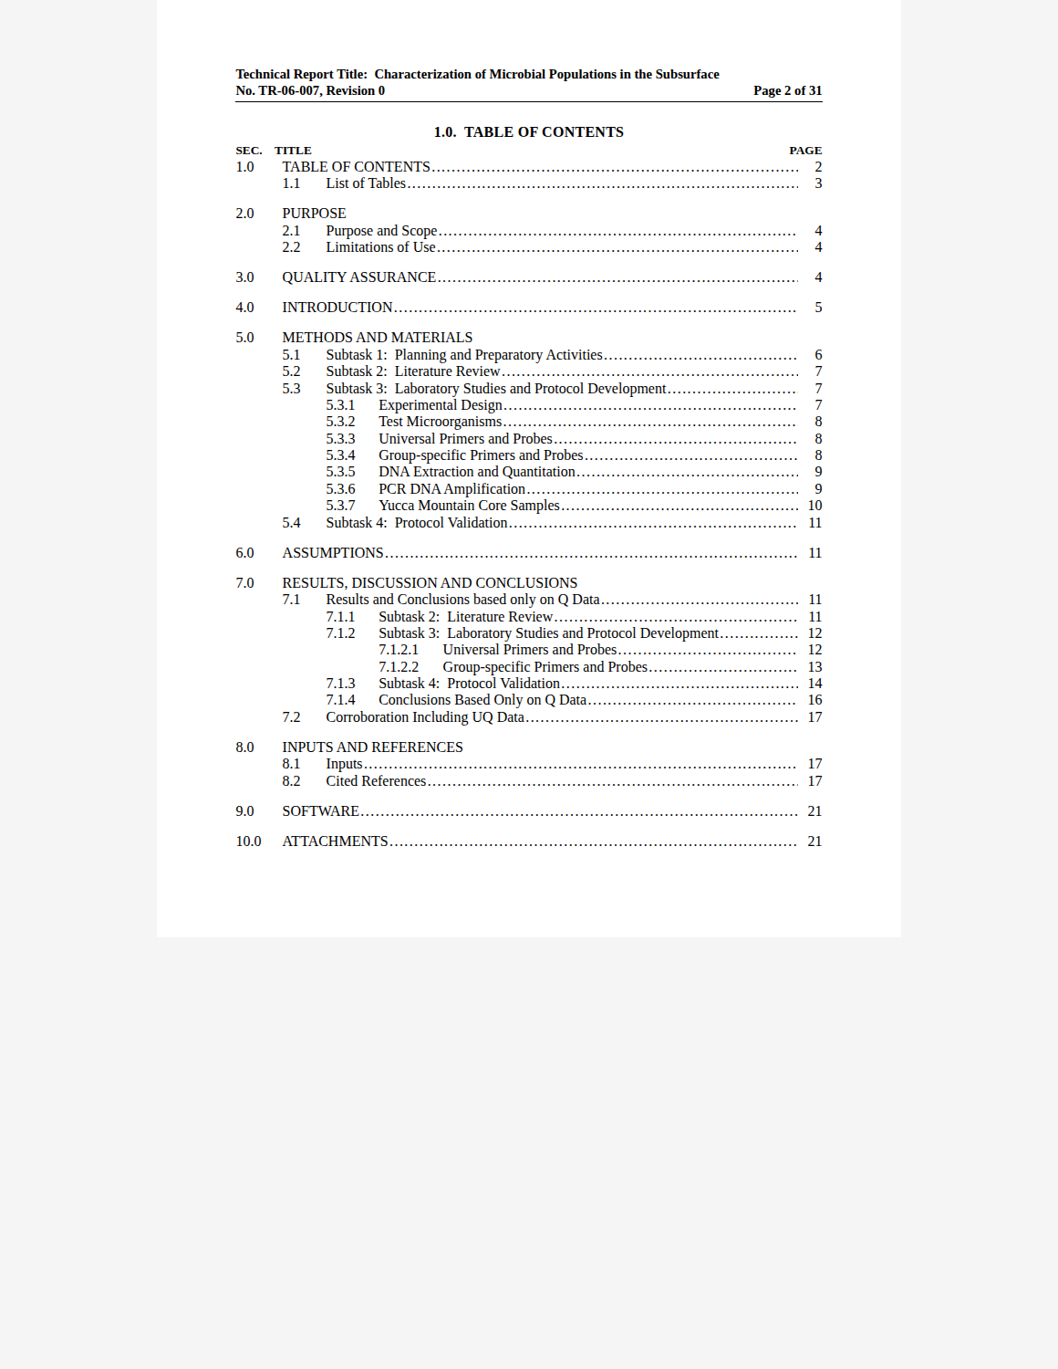Technical Report Title: Characterization of Microbial Populations in the Subsurface No. TR-06-007, Revision 0 Page 2 of 31
1.0. TABLE OF CONTENTS
SEC. TITLE PAGE
1.0 TABLE OF CONTENTS .................................................................................................. 2
1.1 List of Tables ......................................................................................................... 3
2.0 PURPOSE
2.1 Purpose and Scope .............................................................................................. 4
2.2 Limitations of Use ............................................................................................... 4
3.0 QUALITY ASSURANCE .............................................................................................. 4
4.0 INTRODUCTION ......................................................................................................... 5
5.0 METHODS AND MATERIALS
5.1 Subtask 1: Planning and Preparatory Activities ................................................. 6
5.2 Subtask 2: Literature Review .............................................................................. 7
5.3 Subtask 3: Laboratory Studies and Protocol Development ................................ 7
5.3.1 Experimental Design ............................................................................... 7
5.3.2 Test Microorganisms .............................................................................. 8
5.3.3 Universal Primers and Probes .............................................................. 8
5.3.4 Group-specific Primers and Probes ....................................................... 8
5.3.5 DNA Extraction and Quantitation .......................................................... 9
5.3.6 PCR DNA Amplification ......................................................................... 9
5.3.7 Yucca Mountain Core Samples ............................................................ 10
5.4 Subtask 4: Protocol Validation ......................................................................... 11
6.0 ASSUMPTIONS .......................................................................................................... 11
7.0 RESULTS, DISCUSSION AND CONCLUSIONS
7.1 Results and Conclusions based only on Q Data ................................................. 11
7.1.1 Subtask 2: Literature Review .............................................................. 11
7.1.2 Subtask 3: Laboratory Studies and Protocol Development .................. 12
7.1.2.1 Universal Primers and Probes ............................................... 12
7.1.2.2 Group-specific Primers and Probes ...................................... 13
7.1.3 Subtask 4: Protocol Validation ........................................................... 14
7.1.4 Conclusions Based Only on Q Data ..................................................... 16
7.2 Corroboration Including UQ Data ..................................................................... 17
8.0 INPUTS AND REFERENCES
8.1 Inputs ................................................................................................................. 17
8.2 Cited References ................................................................................................. 17
9.0 SOFTWARE ............................................................................................................... 21
10.0 ATTACHMENTS ....................................................................................................... 21